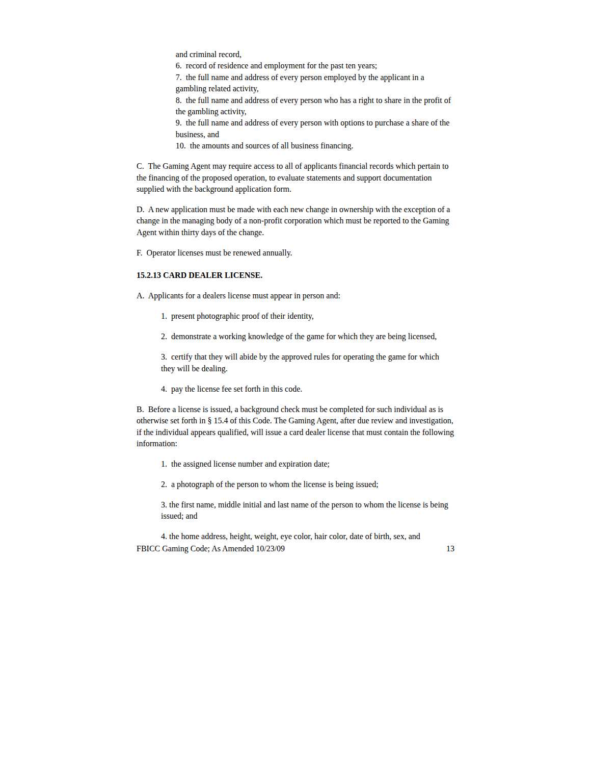and criminal record,
6. record of residence and employment for the past ten years;
7. the full name and address of every person employed by the applicant in a gambling related activity,
8. the full name and address of every person who has a right to share in the profit of the gambling activity,
9. the full name and address of every person with options to purchase a share of the business, and
10. the amounts and sources of all business financing.
C. The Gaming Agent may require access to all of applicants financial records which pertain to the financing of the proposed operation, to evaluate statements and support documentation supplied with the background application form.
D. A new application must be made with each new change in ownership with the exception of a change in the managing body of a non-profit corporation which must be reported to the Gaming Agent within thirty days of the change.
F. Operator licenses must be renewed annually.
15.2.13 CARD DEALER LICENSE.
A. Applicants for a dealers license must appear in person and:
1. present photographic proof of their identity,
2. demonstrate a working knowledge of the game for which they are being licensed,
3. certify that they will abide by the approved rules for operating the game for which they will be dealing.
4. pay the license fee set forth in this code.
B. Before a license is issued, a background check must be completed for such individual as is otherwise set forth in § 15.4 of this Code. The Gaming Agent, after due review and investigation, if the individual appears qualified, will issue a card dealer license that must contain the following information:
1. the assigned license number and expiration date;
2. a photograph of the person to whom the license is being issued;
3. the first name, middle initial and last name of the person to whom the license is being issued; and
4. the home address, height, weight, eye color, hair color, date of birth, sex, and
| FBICC Gaming Code; As Amended 10/23/09 | 13 |